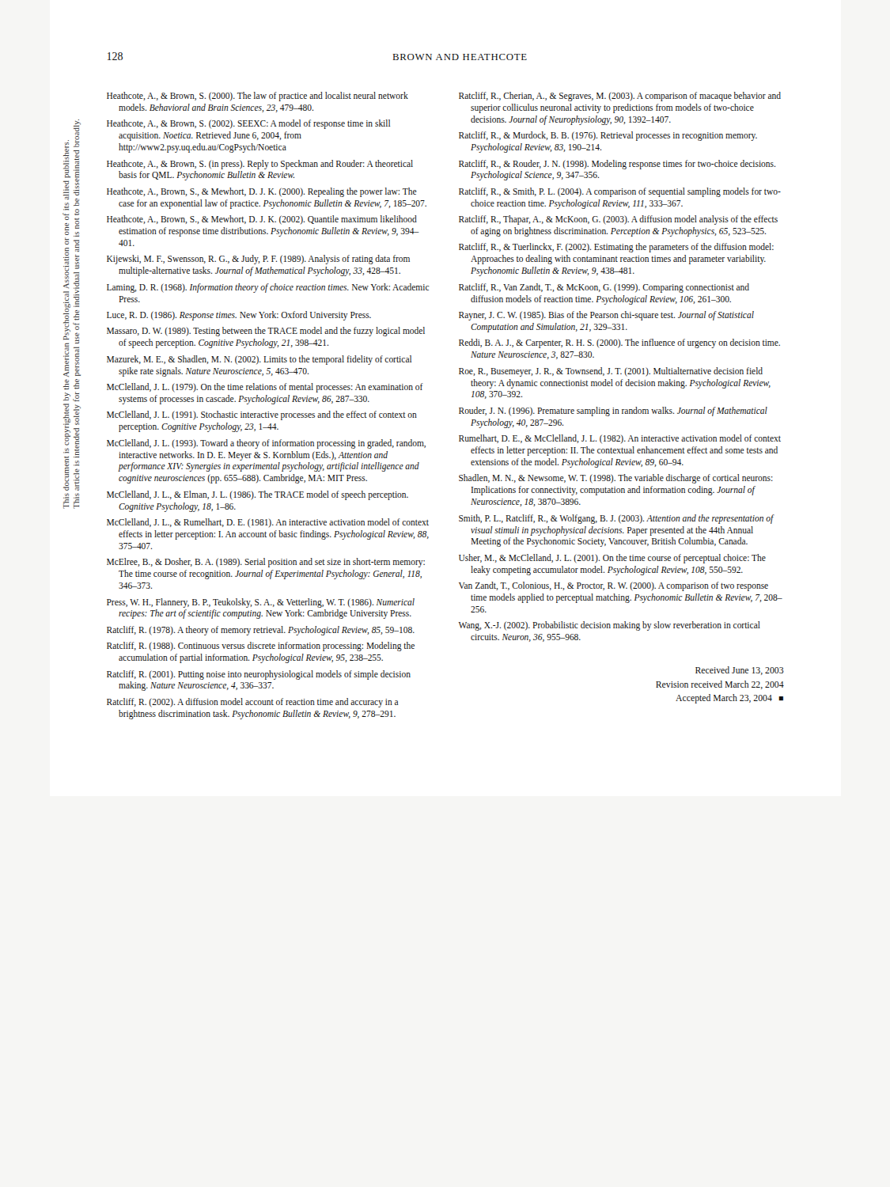This document is copyrighted by the American Psychological Association or one of its allied publishers.
This article is intended solely for the personal use of the individual user and is not to be disseminated broadly.
128 Brown and Heathcote
Heathcote, A., & Brown, S. (2000). The law of practice and localist neural network models. Behavioral and Brain Sciences, 23, 479–480.
Heathcote, A., & Brown, S. (2002). SEEXC: A model of response time in skill acquisition. Noetica. Retrieved June 6, 2004, from http://www2.psy.uq.edu.au/CogPsych/Noetica
Heathcote, A., & Brown, S. (in press). Reply to Speckman and Rouder: A theoretical basis for QML. Psychonomic Bulletin & Review.
Heathcote, A., Brown, S., & Mewhort, D. J. K. (2000). Repealing the power law: The case for an exponential law of practice. Psychonomic Bulletin & Review, 7, 185–207.
Heathcote, A., Brown, S., & Mewhort, D. J. K. (2002). Quantile maximum likelihood estimation of response time distributions. Psychonomic Bulletin & Review, 9, 394–401.
Kijewski, M. F., Swensson, R. G., & Judy, P. F. (1989). Analysis of rating data from multiple-alternative tasks. Journal of Mathematical Psychology, 33, 428–451.
Laming, D. R. (1968). Information theory of choice reaction times. New York: Academic Press.
Luce, R. D. (1986). Response times. New York: Oxford University Press.
Massaro, D. W. (1989). Testing between the TRACE model and the fuzzy logical model of speech perception. Cognitive Psychology, 21, 398–421.
Mazurek, M. E., & Shadlen, M. N. (2002). Limits to the temporal fidelity of cortical spike rate signals. Nature Neuroscience, 5, 463–470.
McClelland, J. L. (1979). On the time relations of mental processes: An examination of systems of processes in cascade. Psychological Review, 86, 287–330.
McClelland, J. L. (1991). Stochastic interactive processes and the effect of context on perception. Cognitive Psychology, 23, 1–44.
McClelland, J. L. (1993). Toward a theory of information processing in graded, random, interactive networks. In D. E. Meyer & S. Kornblum (Eds.), Attention and performance XIV: Synergies in experimental psychology, artificial intelligence and cognitive neurosciences (pp. 655–688). Cambridge, MA: MIT Press.
McClelland, J. L., & Elman, J. L. (1986). The TRACE model of speech perception. Cognitive Psychology, 18, 1–86.
McClelland, J. L., & Rumelhart, D. E. (1981). An interactive activation model of context effects in letter perception: I. An account of basic findings. Psychological Review, 88, 375–407.
McElree, B., & Dosher, B. A. (1989). Serial position and set size in short-term memory: The time course of recognition. Journal of Experimental Psychology: General, 118, 346–373.
Press, W. H., Flannery, B. P., Teukolsky, S. A., & Vetterling, W. T. (1986). Numerical recipes: The art of scientific computing. New York: Cambridge University Press.
Ratcliff, R. (1978). A theory of memory retrieval. Psychological Review, 85, 59–108.
Ratcliff, R. (1988). Continuous versus discrete information processing: Modeling the accumulation of partial information. Psychological Review, 95, 238–255.
Ratcliff, R. (2001). Putting noise into neurophysiological models of simple decision making. Nature Neuroscience, 4, 336–337.
Ratcliff, R. (2002). A diffusion model account of reaction time and accuracy in a brightness discrimination task. Psychonomic Bulletin & Review, 9, 278–291.
Ratcliff, R., Cherian, A., & Segraves, M. (2003). A comparison of macaque behavior and superior colliculus neuronal activity to predictions from models of two-choice decisions. Journal of Neurophysiology, 90, 1392–1407.
Ratcliff, R., & Murdock, B. B. (1976). Retrieval processes in recognition memory. Psychological Review, 83, 190–214.
Ratcliff, R., & Rouder, J. N. (1998). Modeling response times for two-choice decisions. Psychological Science, 9, 347–356.
Ratcliff, R., & Smith, P. L. (2004). A comparison of sequential sampling models for two-choice reaction time. Psychological Review, 111, 333–367.
Ratcliff, R., Thapar, A., & McKoon, G. (2003). A diffusion model analysis of the effects of aging on brightness discrimination. Perception & Psychophysics, 65, 523–525.
Ratcliff, R., & Tuerlinckx, F. (2002). Estimating the parameters of the diffusion model: Approaches to dealing with contaminant reaction times and parameter variability. Psychonomic Bulletin & Review, 9, 438–481.
Ratcliff, R., Van Zandt, T., & McKoon, G. (1999). Comparing connectionist and diffusion models of reaction time. Psychological Review, 106, 261–300.
Rayner, J. C. W. (1985). Bias of the Pearson chi-square test. Journal of Statistical Computation and Simulation, 21, 329–331.
Reddi, B. A. J., & Carpenter, R. H. S. (2000). The influence of urgency on decision time. Nature Neuroscience, 3, 827–830.
Roe, R., Busemeyer, J. R., & Townsend, J. T. (2001). Multialternative decision field theory: A dynamic connectionist model of decision making. Psychological Review, 108, 370–392.
Rouder, J. N. (1996). Premature sampling in random walks. Journal of Mathematical Psychology, 40, 287–296.
Rumelhart, D. E., & McClelland, J. L. (1982). An interactive activation model of context effects in letter perception: II. The contextual enhancement effect and some tests and extensions of the model. Psychological Review, 89, 60–94.
Shadlen, M. N., & Newsome, W. T. (1998). The variable discharge of cortical neurons: Implications for connectivity, computation and information coding. Journal of Neuroscience, 18, 3870–3896.
Smith, P. L., Ratcliff, R., & Wolfgang, B. J. (2003). Attention and the representation of visual stimuli in psychophysical decisions. Paper presented at the 44th Annual Meeting of the Psychonomic Society, Vancouver, British Columbia, Canada.
Usher, M., & McClelland, J. L. (2001). On the time course of perceptual choice: The leaky competing accumulator model. Psychological Review, 108, 550–592.
Van Zandt, T., Colonious, H., & Proctor, R. W. (2000). A comparison of two response time models applied to perceptual matching. Psychonomic Bulletin & Review, 7, 208–256.
Wang, X.-J. (2002). Probabilistic decision making by slow reverberation in cortical circuits. Neuron, 36, 955–968.
Received June 13, 2003
Revision received March 22, 2004
Accepted March 23, 2004 ■